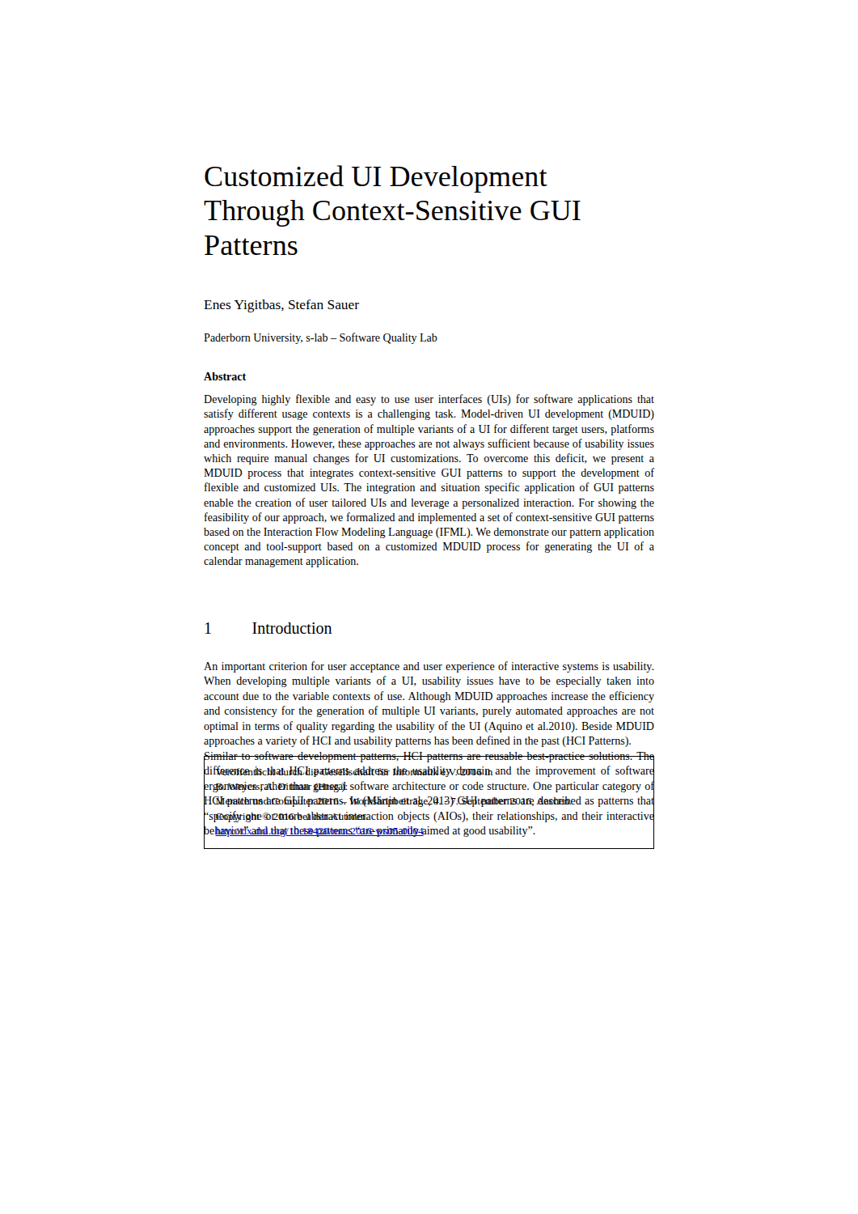Customized UI Development Through Context-Sensitive GUI Patterns
Enes Yigitbas, Stefan Sauer
Paderborn University, s-lab – Software Quality Lab
Abstract
Developing highly flexible and easy to use user interfaces (UIs) for software applications that satisfy different usage contexts is a challenging task. Model-driven UI development (MDUID) approaches support the generation of multiple variants of a UI for different target users, platforms and environments. However, these approaches are not always sufficient because of usability issues which require manual changes for UI customizations. To overcome this deficit, we present a MDUID process that integrates context-sensitive GUI patterns to support the development of flexible and customized UIs. The integration and situation specific application of GUI patterns enable the creation of user tailored UIs and leverage a personalized interaction. For showing the feasibility of our approach, we formalized and implemented a set of context-sensitive GUI patterns based on the Interaction Flow Modeling Language (IFML). We demonstrate our pattern application concept and tool-support based on a customized MDUID process for generating the UI of a calendar management application.
1 Introduction
An important criterion for user acceptance and user experience of interactive systems is usability. When developing multiple variants of a UI, usability issues have to be especially taken into account due to the variable contexts of use. Although MDUID approaches increase the efficiency and consistency for the generation of multiple UI variants, purely automated approaches are not optimal in terms of quality regarding the usability of the UI (Aquino et al.2010). Beside MDUID approaches a variety of HCI and usability patterns has been defined in the past (HCI Patterns).
Similar to software development patterns, HCI patterns are reusable best-practice solutions. The difference is that HCI patterns address the usability domain and the improvement of software ergonomics rather than general software architecture or code structure. One particular category of HCI patterns are GUI patterns. In (Märtin et al. 2013) GUI patterns are described as patterns that “specify one or more abstract interaction objects (AIOs), their relationships, and their interactive behavior” and that these patterns “are primarily aimed at good usability”.
Veröffentlicht durch die Gesellschaft für Informatik e.V. 2016 in
B. Weyers, A. Dittmar (Hrsg.):
Mensch und Computer 2016 – Workshopbeiträge, 4. - 7. September 2016, Aachen.
Copyright © 2016 bei den Autoren.
http://dx.doi.org/10.18420/muc2016-ws05-0004